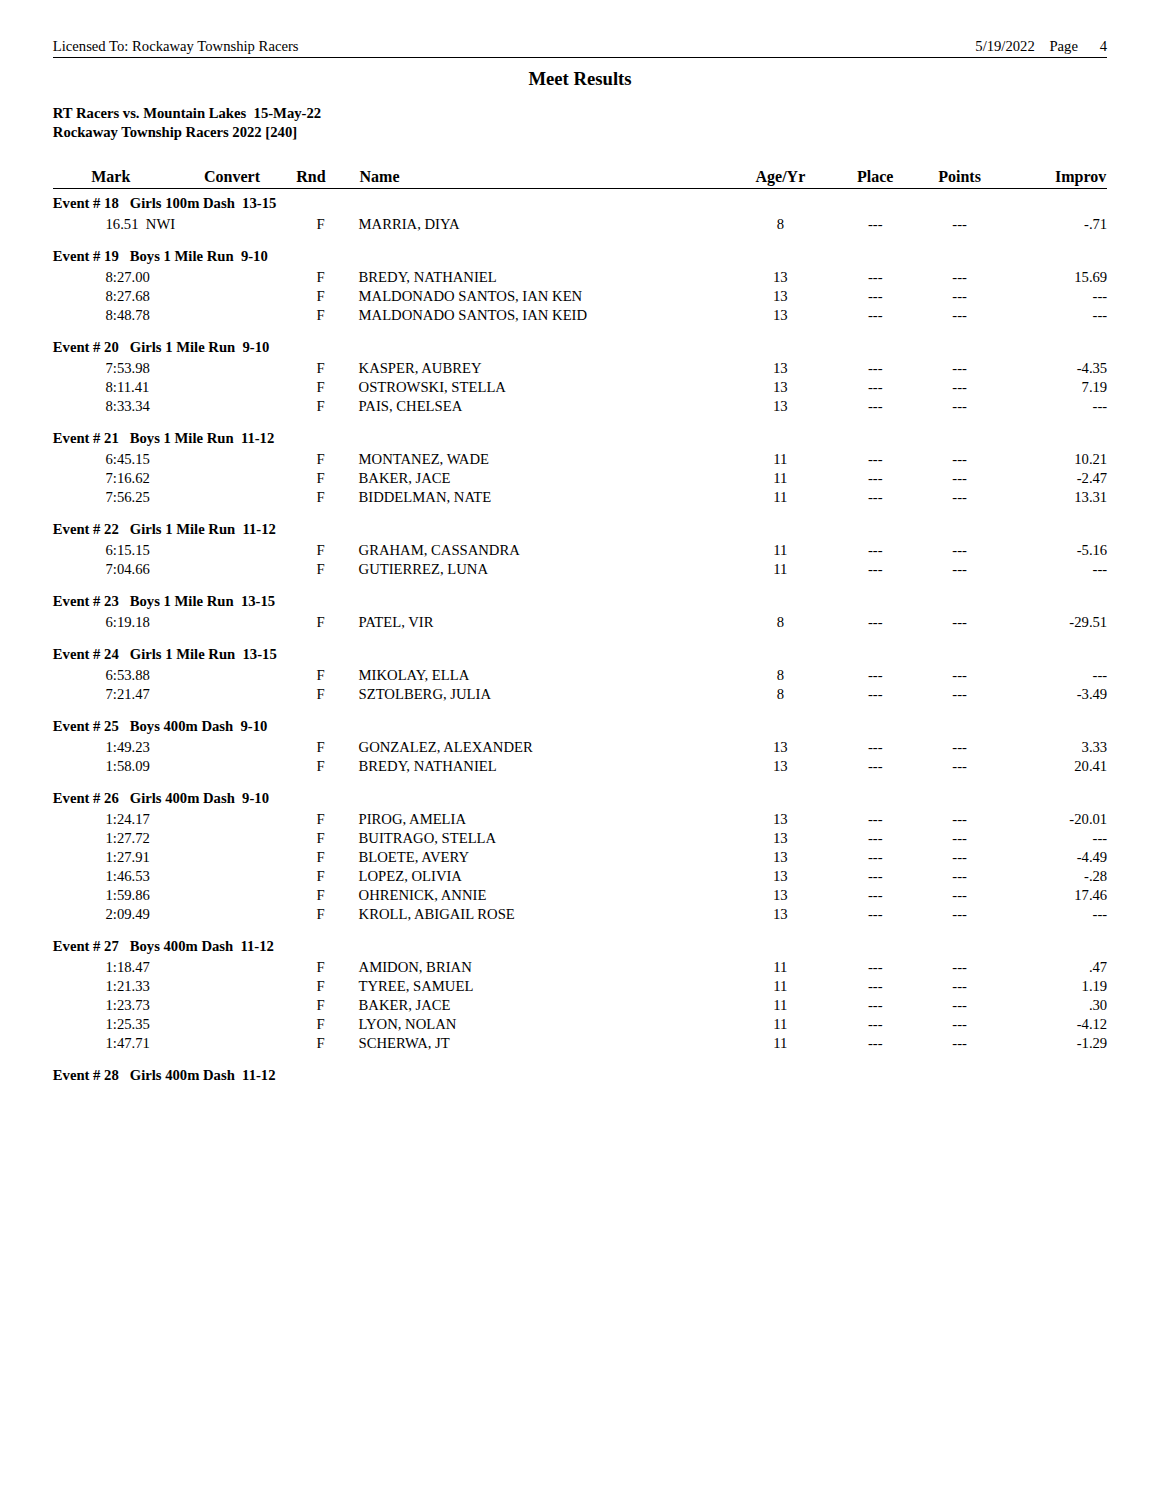Licensed To: Rockaway Township Racers
5/19/2022 Page 4
Meet Results
RT Racers vs. Mountain Lakes 15-May-22
Rockaway Township Racers 2022 [240]
| Mark | Convert | Rnd | Name | Age/Yr | Place | Points | Improv |
| --- | --- | --- | --- | --- | --- | --- | --- |
| Event # 18 Girls 100m Dash 13-15 |
| 16.51 NWI | | F | MARRIA, DIYA | 8 | --- | --- | -.71 |
| Event # 19 Boys 1 Mile Run 9-10 |
| 8:27.00 | | F | BREDY, NATHANIEL | 13 | --- | --- | 15.69 |
| 8:27.68 | | F | MALDONADO SANTOS, IAN KEN | 13 | --- | --- | --- |
| 8:48.78 | | F | MALDONADO SANTOS, IAN KEID | 13 | --- | --- | --- |
| Event # 20 Girls 1 Mile Run 9-10 |
| 7:53.98 | | F | KASPER, AUBREY | 13 | --- | --- | -4.35 |
| 8:11.41 | | F | OSTROWSKI, STELLA | 13 | --- | --- | 7.19 |
| 8:33.34 | | F | PAIS, CHELSEA | 13 | --- | --- | --- |
| Event # 21 Boys 1 Mile Run 11-12 |
| 6:45.15 | | F | MONTANEZ, WADE | 11 | --- | --- | 10.21 |
| 7:16.62 | | F | BAKER, JACE | 11 | --- | --- | -2.47 |
| 7:56.25 | | F | BIDDELMAN, NATE | 11 | --- | --- | 13.31 |
| Event # 22 Girls 1 Mile Run 11-12 |
| 6:15.15 | | F | GRAHAM, CASSANDRA | 11 | --- | --- | -5.16 |
| 7:04.66 | | F | GUTIERREZ, LUNA | 11 | --- | --- | --- |
| Event # 23 Boys 1 Mile Run 13-15 |
| 6:19.18 | | F | PATEL, VIR | 8 | --- | --- | -29.51 |
| Event # 24 Girls 1 Mile Run 13-15 |
| 6:53.88 | | F | MIKOLAY, ELLA | 8 | --- | --- | --- |
| 7:21.47 | | F | SZTOLBERG, JULIA | 8 | --- | --- | -3.49 |
| Event # 25 Boys 400m Dash 9-10 |
| 1:49.23 | | F | GONZALEZ, ALEXANDER | 13 | --- | --- | 3.33 |
| 1:58.09 | | F | BREDY, NATHANIEL | 13 | --- | --- | 20.41 |
| Event # 26 Girls 400m Dash 9-10 |
| 1:24.17 | | F | PIROG, AMELIA | 13 | --- | --- | -20.01 |
| 1:27.72 | | F | BUITRAGO, STELLA | 13 | --- | --- | --- |
| 1:27.91 | | F | BLOETE, AVERY | 13 | --- | --- | -4.49 |
| 1:46.53 | | F | LOPEZ, OLIVIA | 13 | --- | --- | -.28 |
| 1:59.86 | | F | OHRENICK, ANNIE | 13 | --- | --- | 17.46 |
| 2:09.49 | | F | KROLL, ABIGAIL ROSE | 13 | --- | --- | --- |
| Event # 27 Boys 400m Dash 11-12 |
| 1:18.47 | | F | AMIDON, BRIAN | 11 | --- | --- | .47 |
| 1:21.33 | | F | TYREE, SAMUEL | 11 | --- | --- | 1.19 |
| 1:23.73 | | F | BAKER, JACE | 11 | --- | --- | .30 |
| 1:25.35 | | F | LYON, NOLAN | 11 | --- | --- | -4.12 |
| 1:47.71 | | F | SCHERWA, JT | 11 | --- | --- | -1.29 |
| Event # 28 Girls 400m Dash 11-12 |